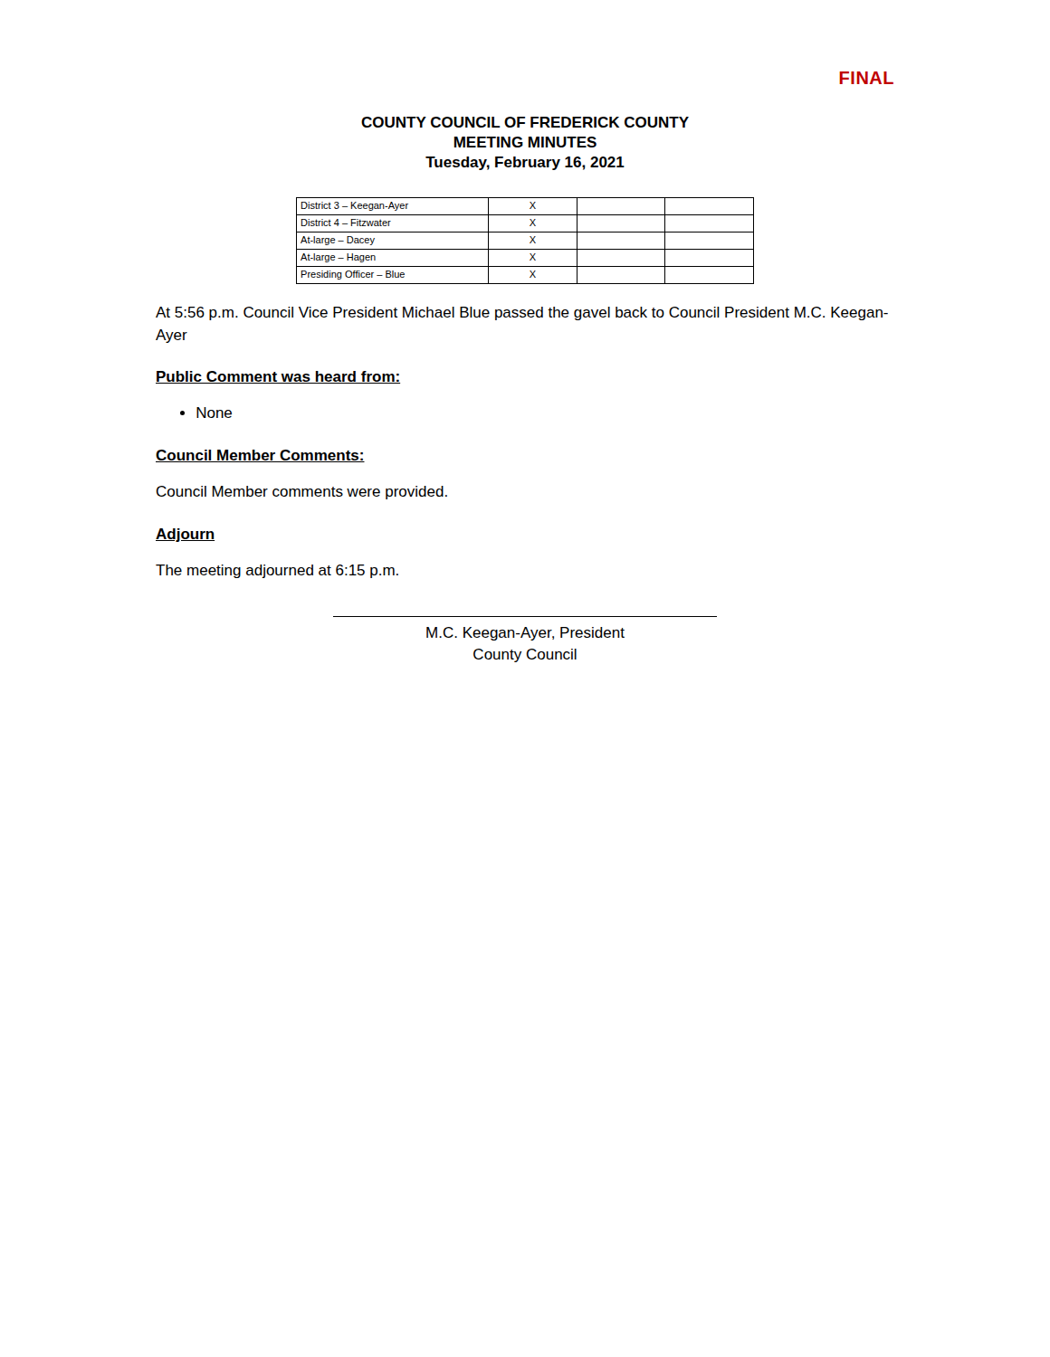FINAL
COUNTY COUNCIL OF FREDERICK COUNTY MEETING MINUTES Tuesday, February 16, 2021
| District 3 – Keegan-Ayer | X | | |
| District 4 – Fitzwater | X | | |
| At-large – Dacey | X | | |
| At-large – Hagen | X | | |
| Presiding Officer – Blue | X | | |
At 5:56 p.m. Council Vice President Michael Blue passed the gavel back to Council President M.C. Keegan-Ayer
Public Comment was heard from:
None
Council Member Comments:
Council Member comments were provided.
Adjourn
The meeting adjourned at 6:15 p.m.
M.C. Keegan-Ayer, President County Council